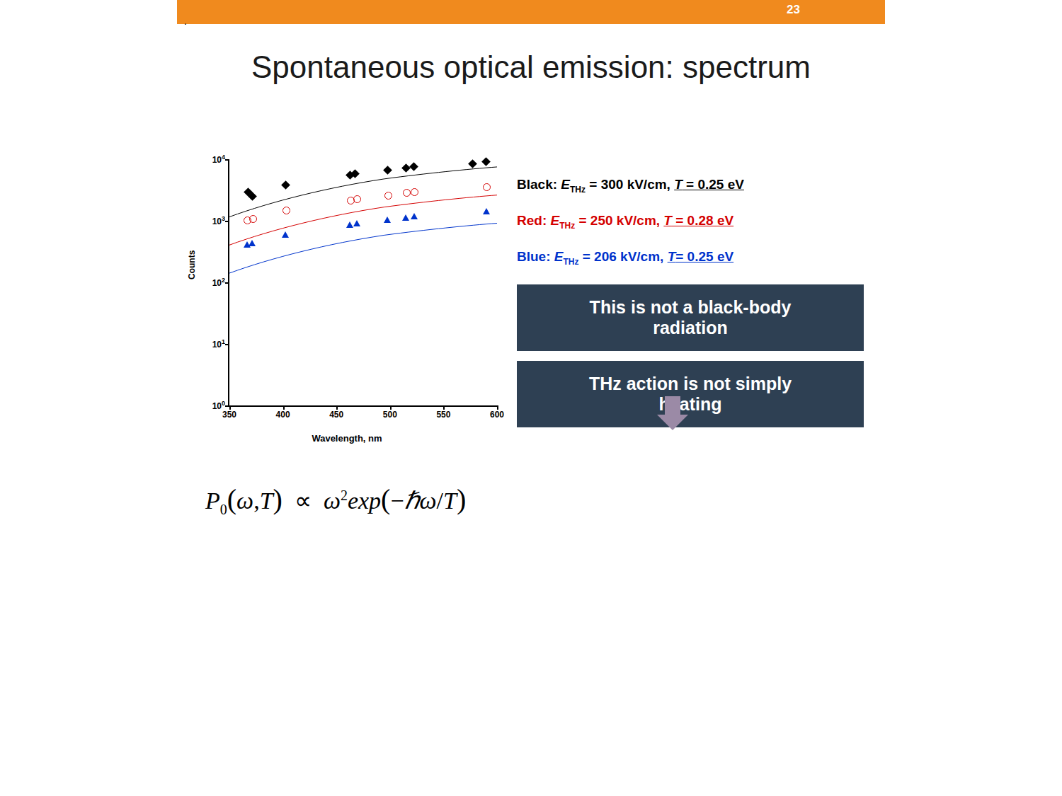23
.
Spontaneous optical emission: spectrum
Counts
Wavelength, nm
104
103
102
101
100
350
400
450
500
550
600
Black: ETHz = 300 kV/cm, T = 0.25 eV
Red: ETHz = 250 kV/cm, T = 0.28 eV
Blue: ETHz = 206 kV/cm, T= 0.25 eV
This is not a black-body
radiation
THz action is not simply
heating
P0(ω, T) ∝ ω2exp(−ℏω/T)